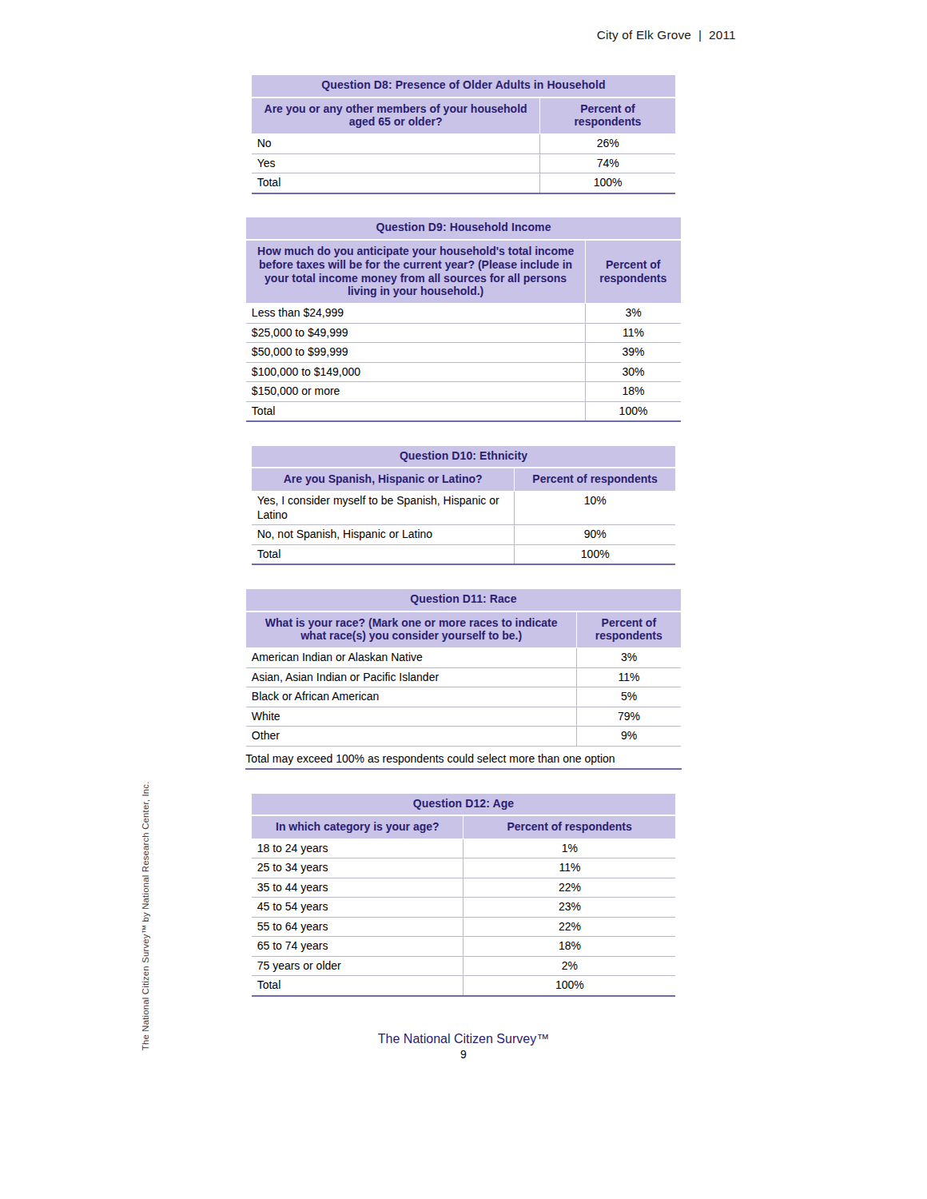City of Elk Grove | 2011
Question D8: Presence of Older Adults in Household
| Are you or any other members of your household aged 65 or older? | Percent of respondents |
| --- | --- |
| No | 26% |
| Yes | 74% |
| Total | 100% |
Question D9: Household Income
| How much do you anticipate your household's total income before taxes will be for the current year? (Please include in your total income money from all sources for all persons living in your household.) | Percent of respondents |
| --- | --- |
| Less than $24,999 | 3% |
| $25,000 to $49,999 | 11% |
| $50,000 to $99,999 | 39% |
| $100,000 to $149,000 | 30% |
| $150,000 or more | 18% |
| Total | 100% |
Question D10: Ethnicity
| Are you Spanish, Hispanic or Latino? | Percent of respondents |
| --- | --- |
| Yes, I consider myself to be Spanish, Hispanic or Latino | 10% |
| No, not Spanish, Hispanic or Latino | 90% |
| Total | 100% |
Question D11: Race
| What is your race? (Mark one or more races to indicate what race(s) you consider yourself to be.) | Percent of respondents |
| --- | --- |
| American Indian or Alaskan Native | 3% |
| Asian, Asian Indian or Pacific Islander | 11% |
| Black or African American | 5% |
| White | 79% |
| Other | 9% |
Total may exceed 100% as respondents could select more than one option
Question D12: Age
| In which category is your age? | Percent of respondents |
| --- | --- |
| 18 to 24 years | 1% |
| 25 to 34 years | 11% |
| 35 to 44 years | 22% |
| 45 to 54 years | 23% |
| 55 to 64 years | 22% |
| 65 to 74 years | 18% |
| 75 years or older | 2% |
| Total | 100% |
The National Citizen Survey™ by National Research Center, Inc.
The National Citizen Survey™
9